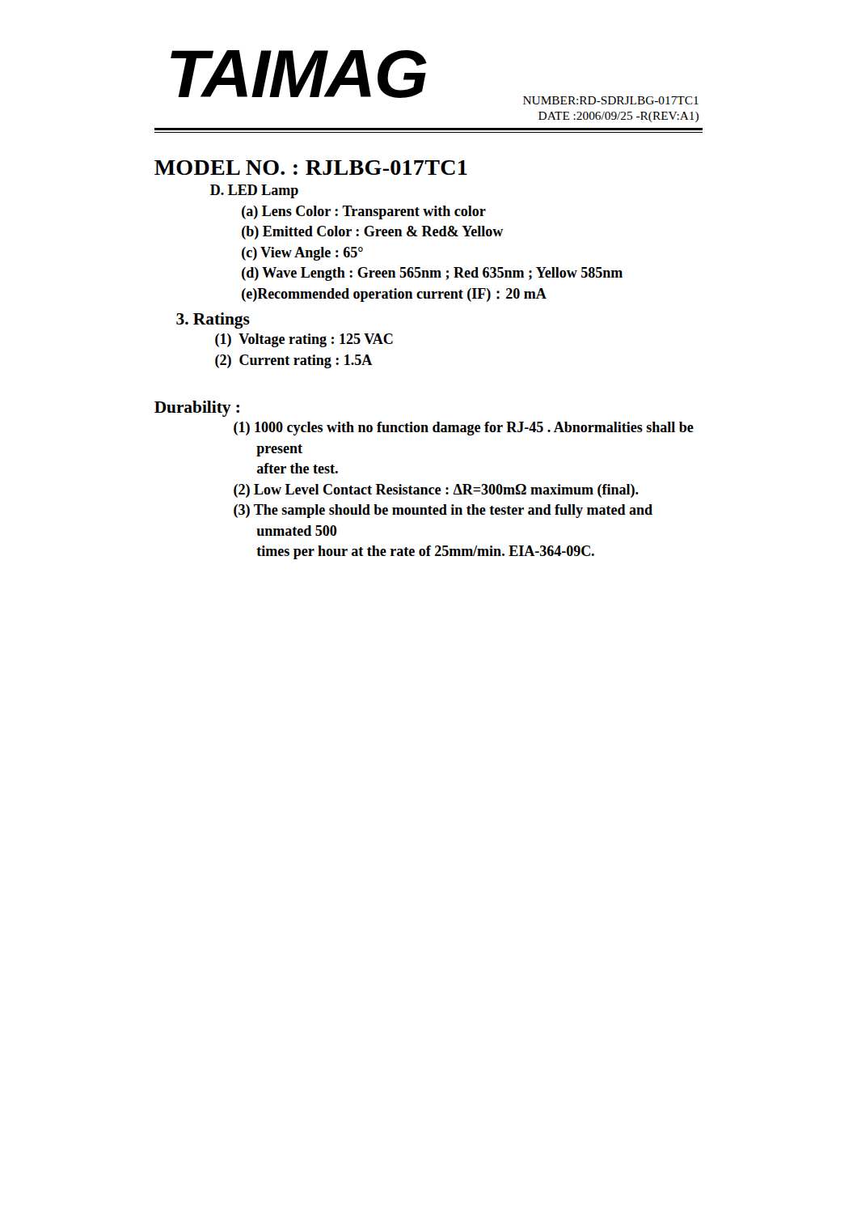TAIMAG
NUMBER:RD-SDRJLBG-017TC1
DATE :2006/09/25 -R(REV:A1)
MODEL NO. : RJLBG-017TC1
D. LED Lamp
(a) Lens Color : Transparent with color
(b) Emitted Color : Green & Red& Yellow
(c) View Angle : 65°
(d) Wave Length : Green 565nm ; Red 635nm ; Yellow 585nm
(e)Recommended operation current (IF)：20 mA
3. Ratings
(1) Voltage rating : 125 VAC
(2) Current rating : 1.5A
Durability :
(1) 1000 cycles with no function damage for RJ-45 . Abnormalities shall be present
after the test.
(2) Low Level Contact Resistance : ΔR=300mΩ maximum (final).
(3) The sample should be mounted in the tester and fully mated and unmated 500
times per hour at the rate of 25mm/min. EIA-364-09C.